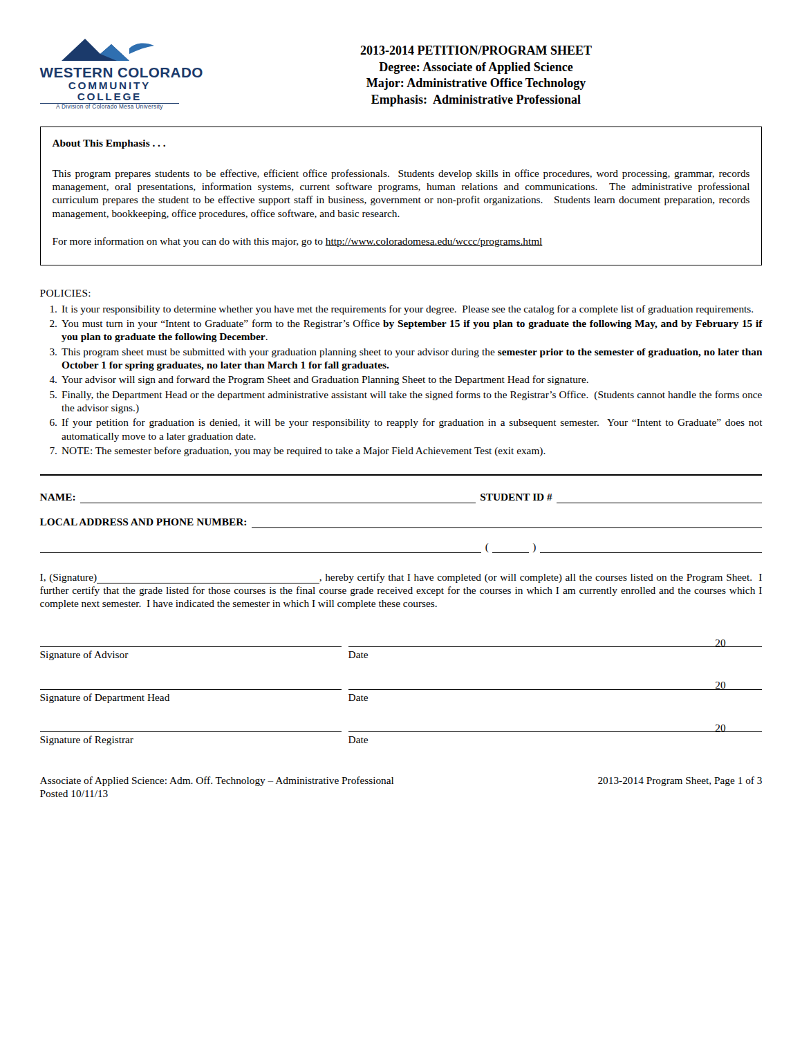WESTERN COLORADO
COMMUNITY COLLEGE
A Division of Colorado Mesa University
2013-2014 PETITION/PROGRAM SHEET
Degree: Associate of Applied Science
Major: Administrative Office Technology
Emphasis: Administrative Professional
About This Emphasis . . .
This program prepares students to be effective, efficient office professionals. Students develop skills in office procedures, word processing, grammar, records management, oral presentations, information systems, current software programs, human relations and communications. The administrative professional curriculum prepares the student to be effective support staff in business, government or non-profit organizations. Students learn document preparation, records management, bookkeeping, office procedures, office software, and basic research.
For more information on what you can do with this major, go to http://www.coloradomesa.edu/wccc/programs.html
POLICIES:
It is your responsibility to determine whether you have met the requirements for your degree. Please see the catalog for a complete list of graduation requirements.
You must turn in your “Intent to Graduate” form to the Registrar’s Office by September 15 if you plan to graduate the following May, and by February 15 if you plan to graduate the following December.
This program sheet must be submitted with your graduation planning sheet to your advisor during the semester prior to the semester of graduation, no later than October 1 for spring graduates, no later than March 1 for fall graduates.
Your advisor will sign and forward the Program Sheet and Graduation Planning Sheet to the Department Head for signature.
Finally, the Department Head or the department administrative assistant will take the signed forms to the Registrar’s Office. (Students cannot handle the forms once the advisor signs.)
If your petition for graduation is denied, it will be your responsibility to reapply for graduation in a subsequent semester. Your “Intent to Graduate” does not automatically move to a later graduation date.
NOTE: The semester before graduation, you may be required to take a Major Field Achievement Test (exit exam).
NAME: STUDENT ID #
LOCAL ADDRESS AND PHONE NUMBER:
( )
I, (Signature) , hereby certify that I have completed (or will complete) all the courses listed on the Program Sheet. I further certify that the grade listed for those courses is the final course grade received except for the courses in which I am currently enrolled and the courses which I complete next semester. I have indicated the semester in which I will complete these courses.
20
Signature of Advisor Date
20
Signature of Department Head Date
20
Signature of Registrar Date
Associate of Applied Science: Adm. Off. Technology – Administrative Professional
Posted 10/11/13
2013-2014 Program Sheet, Page 1 of 3